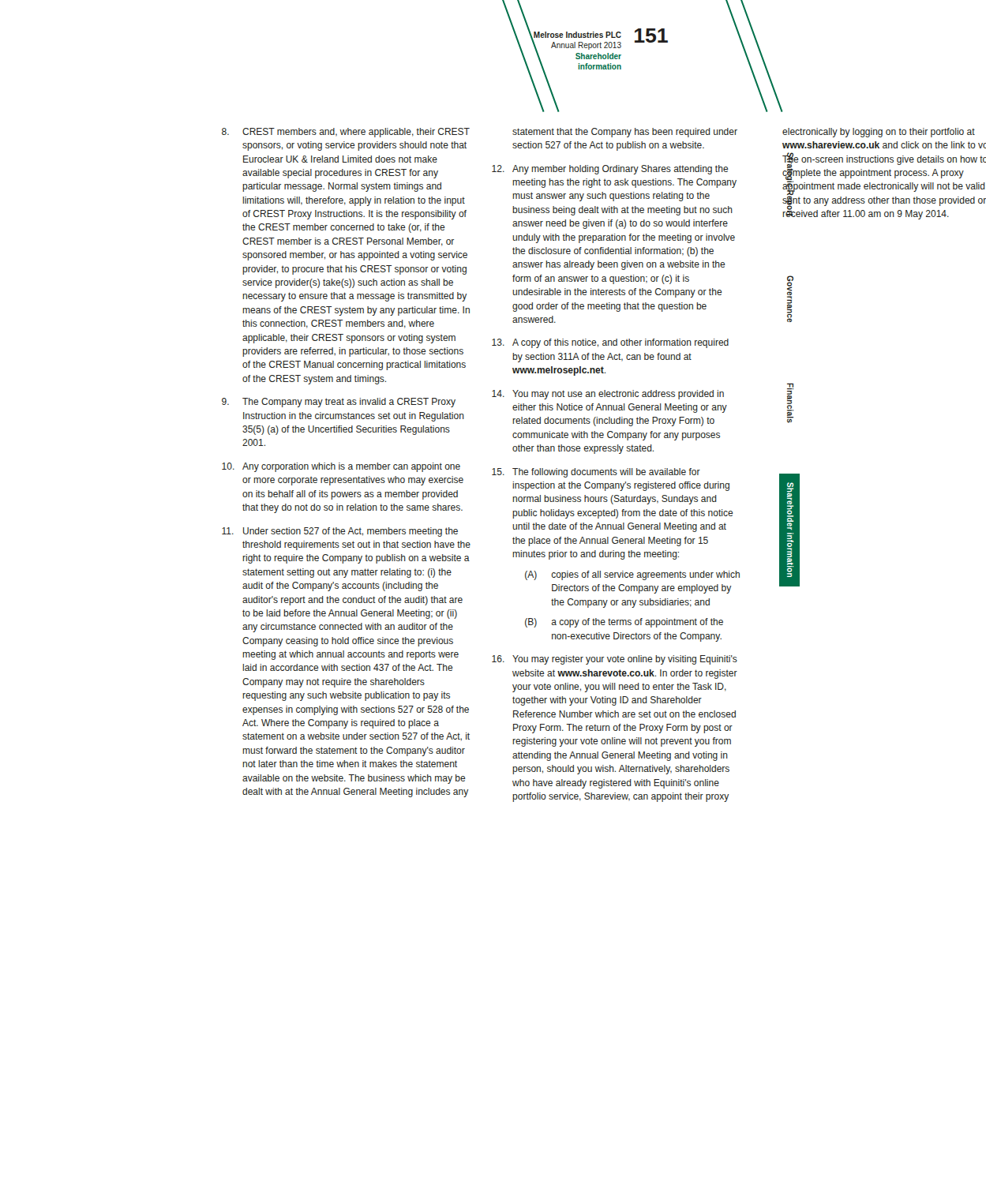Melrose Industries PLC
Annual Report 2013
Shareholder information
151
Strategic Report
Governance
Financials
Shareholder information
CREST members and, where applicable, their CREST sponsors, or voting service providers should note that Euroclear UK & Ireland Limited does not make available special procedures in CREST for any particular message. Normal system timings and limitations will, therefore, apply in relation to the input of CREST Proxy Instructions. It is the responsibility of the CREST member concerned to take (or, if the CREST member is a CREST Personal Member, or sponsored member, or has appointed a voting service provider, to procure that his CREST sponsor or voting service provider(s) take(s)) such action as shall be necessary to ensure that a message is transmitted by means of the CREST system by any particular time. In this connection, CREST members and, where applicable, their CREST sponsors or voting system providers are referred, in particular, to those sections of the CREST Manual concerning practical limitations of the CREST system and timings.
The Company may treat as invalid a CREST Proxy Instruction in the circumstances set out in Regulation 35(5) (a) of the Uncertified Securities Regulations 2001.
Any corporation which is a member can appoint one or more corporate representatives who may exercise on its behalf all of its powers as a member provided that they do not do so in relation to the same shares.
Under section 527 of the Act, members meeting the threshold requirements set out in that section have the right to require the Company to publish on a website a statement setting out any matter relating to: (i) the audit of the Company's accounts (including the auditor's report and the conduct of the audit) that are to be laid before the Annual General Meeting; or (ii) any circumstance connected with an auditor of the Company ceasing to hold office since the previous meeting at which annual accounts and reports were laid in accordance with section 437 of the Act. The Company may not require the shareholders requesting any such website publication to pay its expenses in complying with sections 527 or 528 of the Act. Where the Company is required to place a statement on a website under section 527 of the Act, it must forward the statement to the Company's auditor not later than the time when it makes the statement available on the website. The business which may be dealt with at the Annual General Meeting includes any statement that the Company has been required under section 527 of the Act to publish on a website.
Any member holding Ordinary Shares attending the meeting has the right to ask questions. The Company must answer any such questions relating to the business being dealt with at the meeting but no such answer need be given if (a) to do so would interfere unduly with the preparation for the meeting or involve the disclosure of confidential information; (b) the answer has already been given on a website in the form of an answer to a question; or (c) it is undesirable in the interests of the Company or the good order of the meeting that the question be answered.
A copy of this notice, and other information required by section 311A of the Act, can be found at www.melroseplc.net.
You may not use an electronic address provided in either this Notice of Annual General Meeting or any related documents (including the Proxy Form) to communicate with the Company for any purposes other than those expressly stated.
The following documents will be available for inspection at the Company's registered office during normal business hours (Saturdays, Sundays and public holidays excepted) from the date of this notice until the date of the Annual General Meeting and at the place of the Annual General Meeting for 15 minutes prior to and during the meeting:
(A) copies of all service agreements under which Directors of the Company are employed by the Company or any subsidiaries; and
(B) a copy of the terms of appointment of the non-executive Directors of the Company.
You may register your vote online by visiting Equiniti's website at www.sharevote.co.uk. In order to register your vote online, you will need to enter the Task ID, together with your Voting ID and Shareholder Reference Number which are set out on the enclosed Proxy Form. The return of the Proxy Form by post or registering your vote online will not prevent you from attending the Annual General Meeting and voting in person, should you wish. Alternatively, shareholders who have already registered with Equiniti's online portfolio service, Shareview, can appoint their proxy electronically by logging on to their portfolio at www.shareview.co.uk and click on the link to vote. The on-screen instructions give details on how to complete the appointment process. A proxy appointment made electronically will not be valid if sent to any address other than those provided or if received after 11.00 am on 9 May 2014.